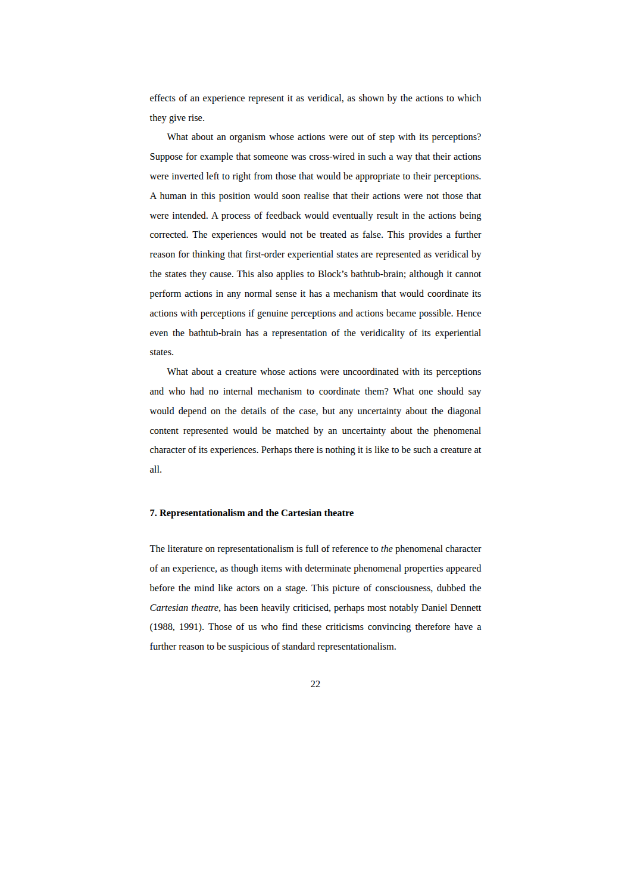effects of an experience represent it as veridical, as shown by the actions to which they give rise.
What about an organism whose actions were out of step with its perceptions? Suppose for example that someone was cross-wired in such a way that their actions were inverted left to right from those that would be appropriate to their perceptions. A human in this position would soon realise that their actions were not those that were intended. A process of feedback would eventually result in the actions being corrected. The experiences would not be treated as false. This provides a further reason for thinking that first-order experiential states are represented as veridical by the states they cause. This also applies to Block’s bathtub-brain; although it cannot perform actions in any normal sense it has a mechanism that would coordinate its actions with perceptions if genuine perceptions and actions became possible. Hence even the bathtub-brain has a representation of the veridicality of its experiential states.
What about a creature whose actions were uncoordinated with its perceptions and who had no internal mechanism to coordinate them? What one should say would depend on the details of the case, but any uncertainty about the diagonal content represented would be matched by an uncertainty about the phenomenal character of its experiences. Perhaps there is nothing it is like to be such a creature at all.
7. Representationalism and the Cartesian theatre
The literature on representationalism is full of reference to the phenomenal character of an experience, as though items with determinate phenomenal properties appeared before the mind like actors on a stage. This picture of consciousness, dubbed the Cartesian theatre, has been heavily criticised, perhaps most notably Daniel Dennett (1988, 1991). Those of us who find these criticisms convincing therefore have a further reason to be suspicious of standard representationalism.
22